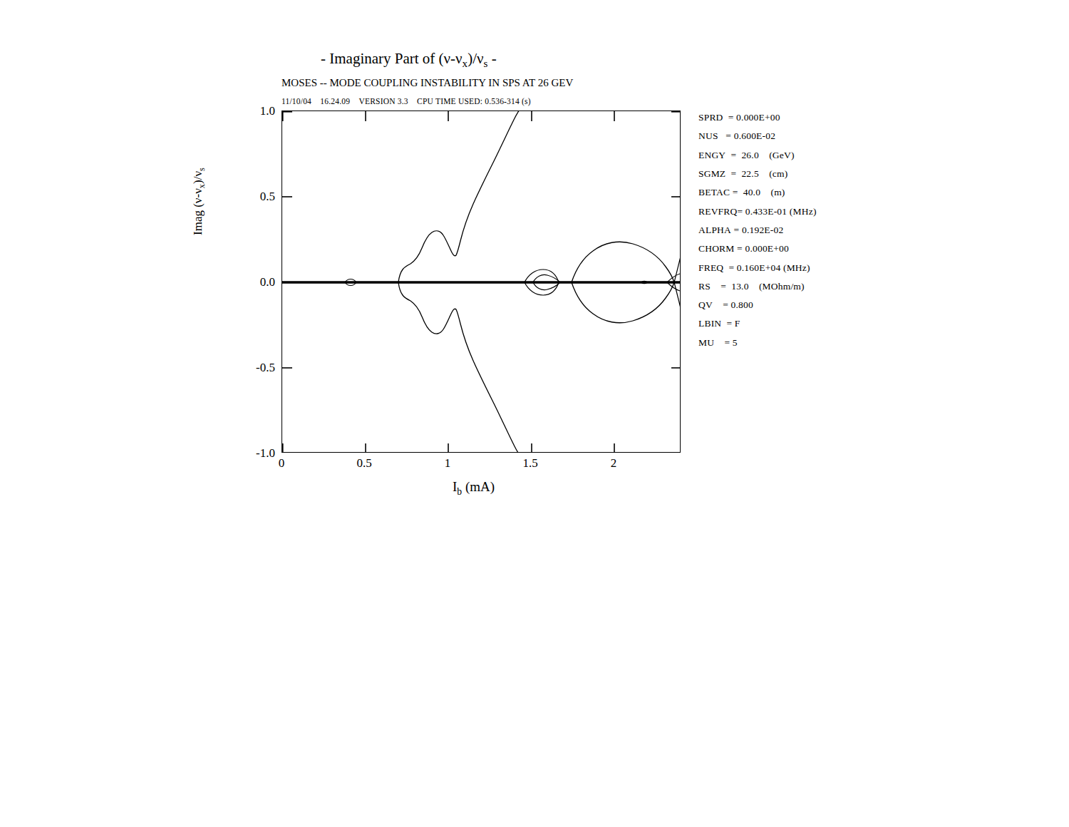- Imaginary Part of (ν-νx)/νs -
MOSES -- MODE COUPLING INSTABILITY IN SPS AT 26 GEV
11/10/04 16.24.09 VERSION 3.3 CPU TIME USED: 0.536-314 (s)
Imag (ν-νx)/νs
1.0
0.5
0.0
-0.5
-1.0
0
0.5
1
1.5
2
Ib (mA)
SPRD = 0.000E+00
NUS = 0.600E-02
ENGY = 26.0 (GeV)
SGMZ = 22.5 (cm)
BETAC = 40.0 (m)
REVFRQ= 0.433E-01 (MHz)
ALPHA = 0.192E-02
CHORM = 0.000E+00
FREQ = 0.160E+04 (MHz)
RS = 13.0 (MOhm/m)
QV = 0.800
LBIN = F
MU = 5